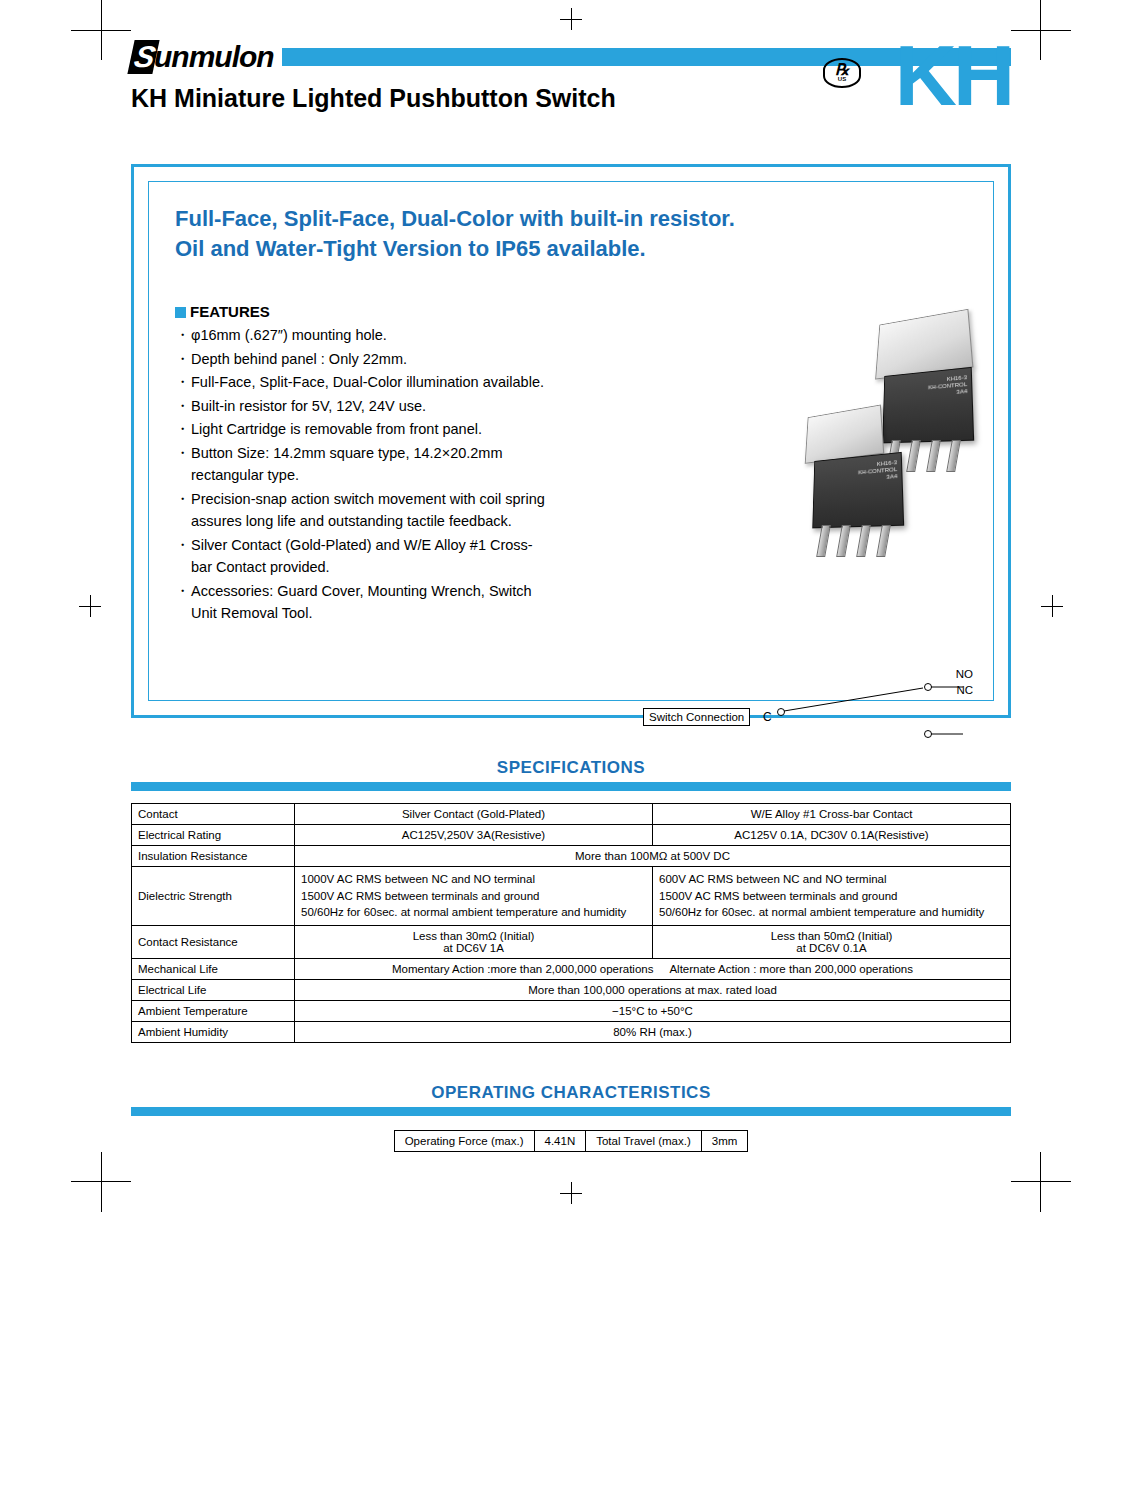Sunmulon
KH
℞US
KH Miniature Lighted Pushbutton Switch
Full-Face, Split-Face, Dual-Color with built-in resistor.
Oil and Water-Tight Version to IP65 available.
FEATURES
φ16mm (.627″) mounting hole.
Depth behind panel : Only 22mm.
Full-Face, Split-Face, Dual-Color illumination available.
Built-in resistor for 5V, 12V, 24V use.
Light Cartridge is removable from front panel.
Button Size: 14.2mm square type, 14.2×20.2mm
rectangular type.
Precision-snap action switch movement with coil spring
assures long life and outstanding tactile feedback.
Silver Contact (Gold-Plated) and W/E Alloy #1 Cross-
bar Contact provided.
Accessories: Guard Cover, Mounting Wrench, Switch
Unit Removal Tool.
KH16-3
KH-CONTROL
3A4
KH16-3
KH-CONTROL
3A4
Switch Connection C NC NO
SPECIFICATIONS
| Contact | Silver Contact (Gold-Plated) | W/E Alloy #1 Cross-bar Contact |
| Electrical Rating | AC125V,250V 3A(Resistive) | AC125V 0.1A, DC30V 0.1A(Resistive) |
| Insulation Resistance | More than 100MΩ at 500V DC |
| Dielectric Strength | 1000V AC RMS between NC and NO terminal 1500V AC RMS between terminals and ground 50/60Hz for 60sec. at normal ambient temperature and humidity | 600V AC RMS between NC and NO terminal 1500V AC RMS between terminals and ground 50/60Hz for 60sec. at normal ambient temperature and humidity |
| Contact Resistance | Less than 30mΩ (Initial) at DC6V 1A | Less than 50mΩ (Initial) at DC6V 0.1A |
| Mechanical Life | Momentary Action :more than 2,000,000 operations Alternate Action : more than 200,000 operations |
| Electrical Life | More than 100,000 operations at max. rated load |
| Ambient Temperature | −15°C to +50°C |
| Ambient Humidity | 80% RH (max.) |
OPERATING CHARACTERISTICS
| Operating Force (max.) | 4.41N | Total Travel (max.) | 3mm |